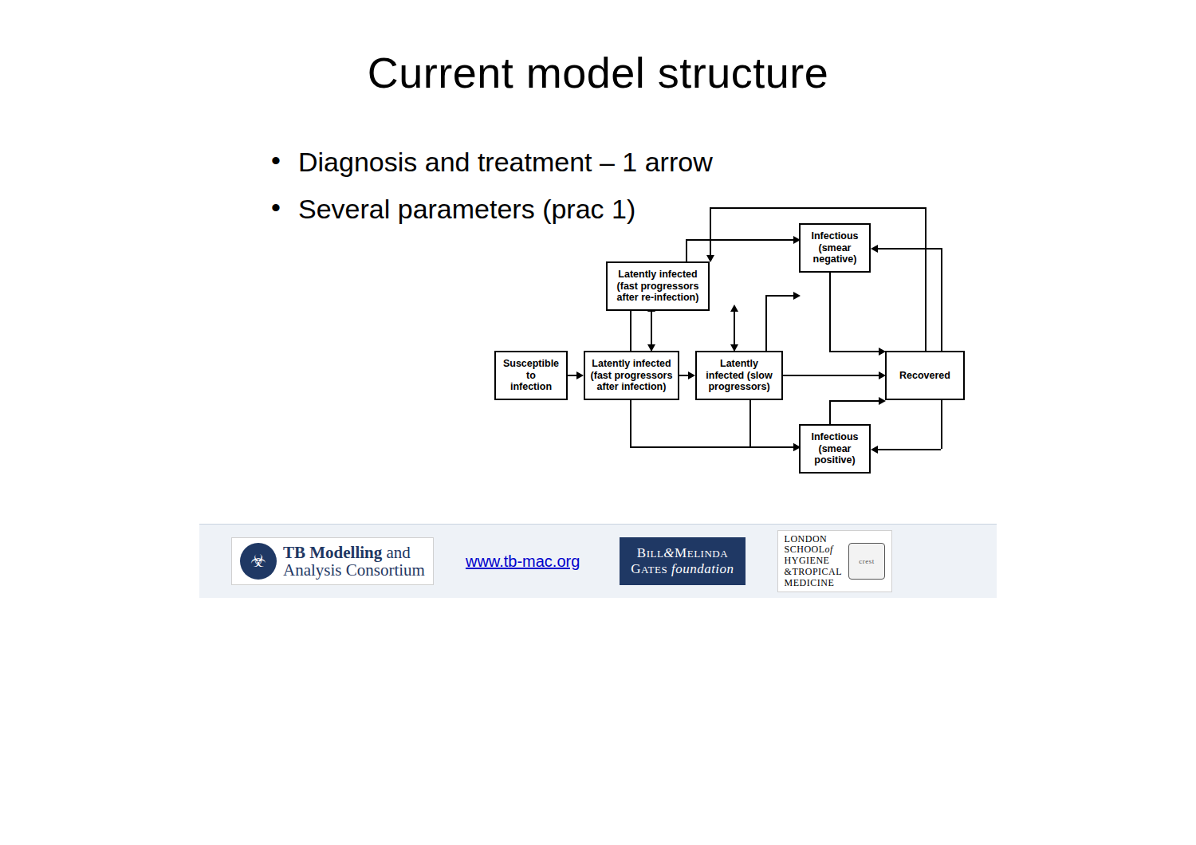Current model structure
Diagnosis and treatment – 1 arrow
Several parameters (prac 1)
Susceptible
to
infection
Latently infected
(fast progressors
after infection)
Latently infected
(fast progressors
after re-infection)
Latently
infected (slow
progressors)
Infectious
(smear
negative)
Recovered
Infectious
(smear
positive)
☣
TB Modelling and
Analysis Consortium
www.tb-mac.org
BILL&MELINDA
GATES foundation
LONDON
SCHOOLof
HYGIENE
&TROPICAL
MEDICINE
crest